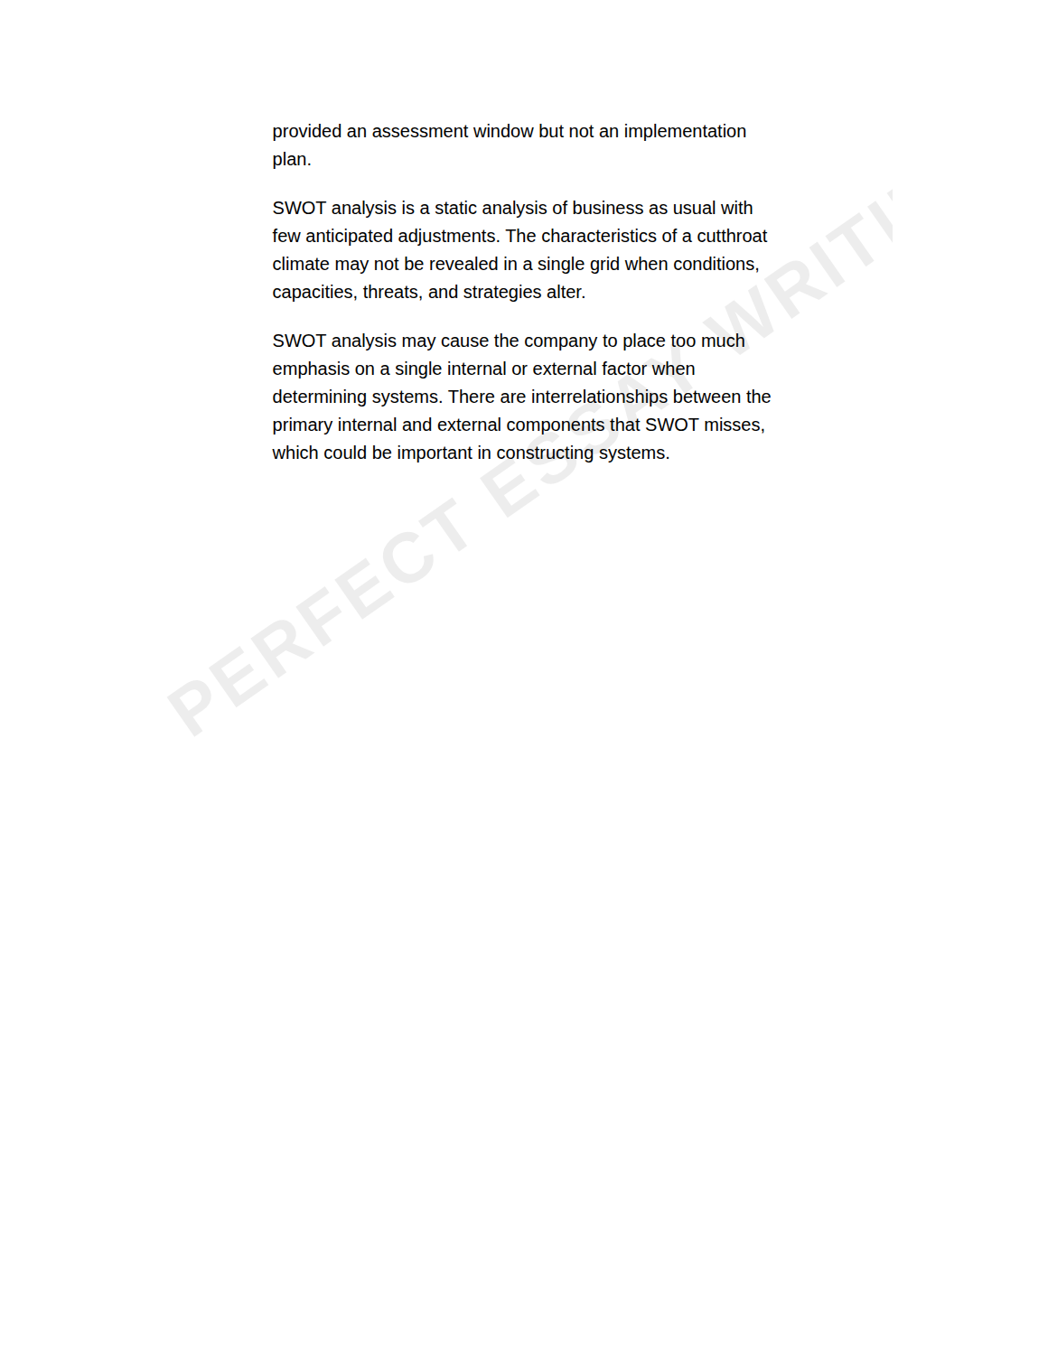PERFECT ESSAY WRITING
provided an assessment window but not an implementation plan.
SWOT analysis is a static analysis of business as usual with few anticipated adjustments. The characteristics of a cutthroat climate may not be revealed in a single grid when conditions, capacities, threats, and strategies alter.
SWOT analysis may cause the company to place too much emphasis on a single internal or external factor when determining systems. There are interrelationships between the primary internal and external components that SWOT misses, which could be important in constructing systems.